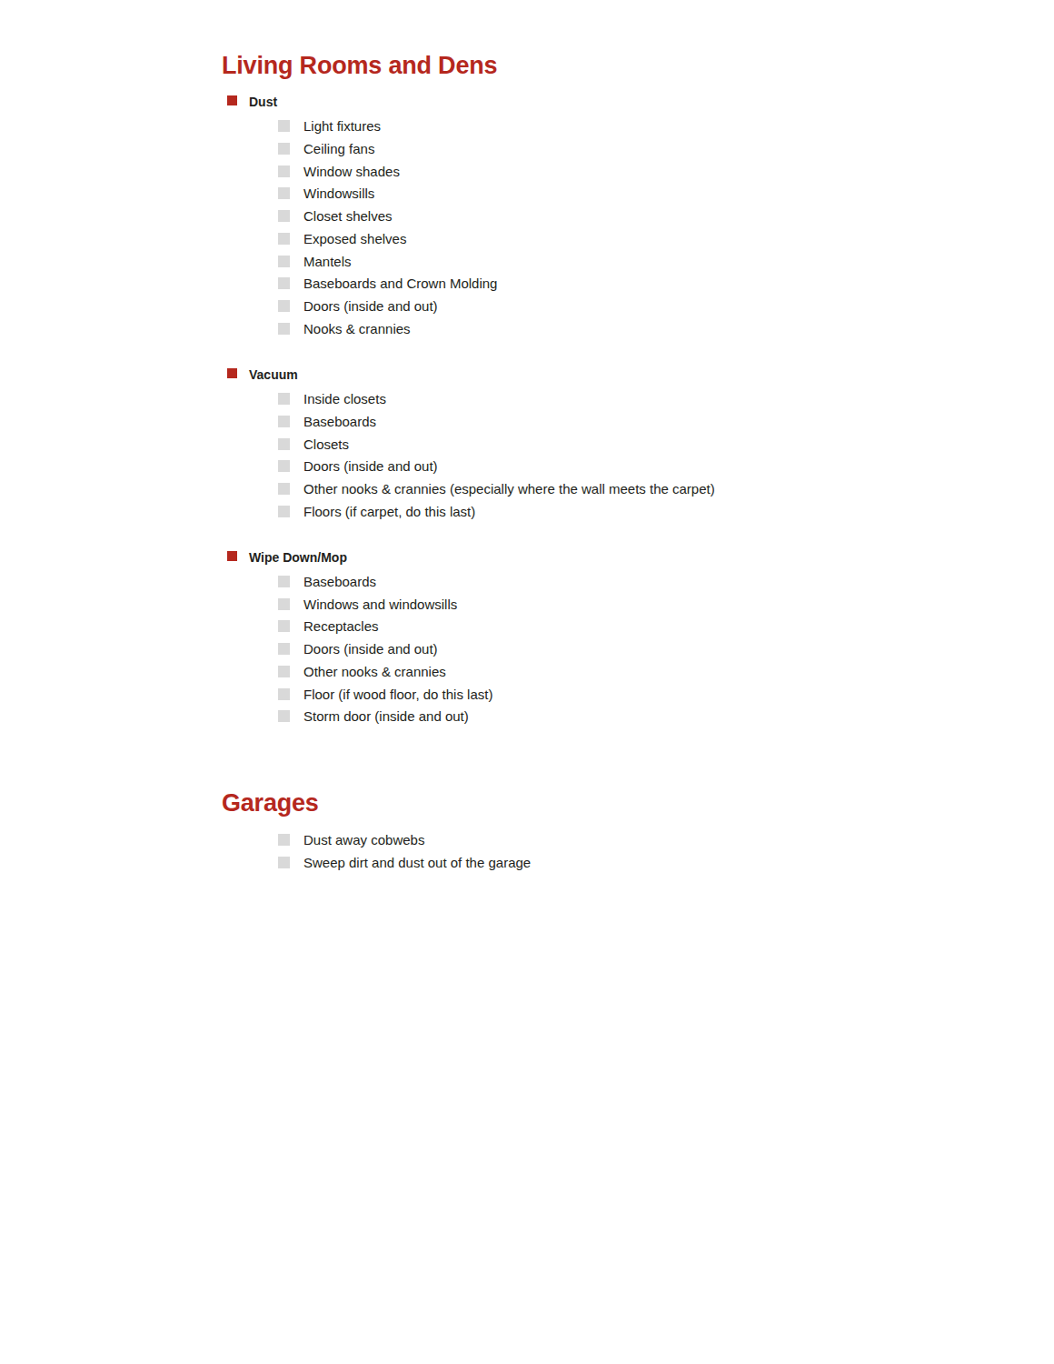Living Rooms and Dens
Dust
Light fixtures
Ceiling fans
Window shades
Windowsills
Closet shelves
Exposed shelves
Mantels
Baseboards and Crown Molding
Doors (inside and out)
Nooks & crannies
Vacuum
Inside closets
Baseboards
Closets
Doors (inside and out)
Other nooks & crannies (especially where the wall meets the carpet)
Floors (if carpet, do this last)
Wipe Down/Mop
Baseboards
Windows and windowsills
Receptacles
Doors (inside and out)
Other nooks & crannies
Floor (if wood floor, do this last)
Storm door (inside and out)
Garages
Dust away cobwebs
Sweep dirt and dust out of the garage